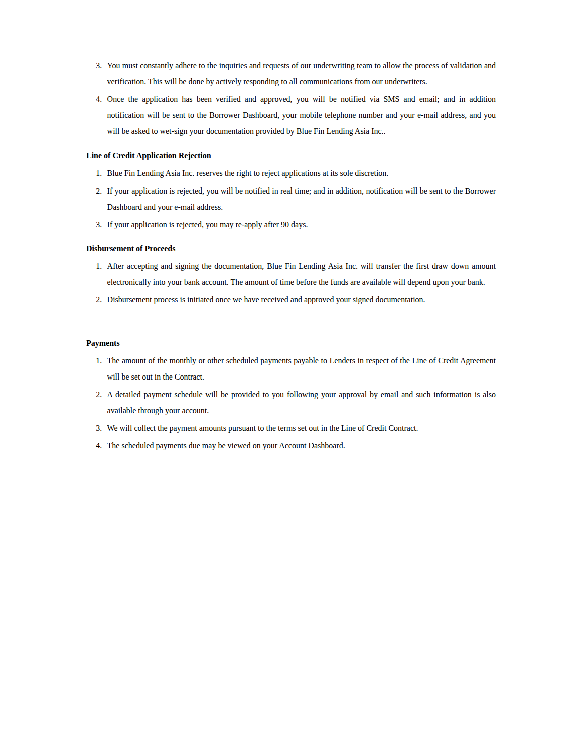You must constantly adhere to the inquiries and requests of our underwriting team to allow the process of validation and verification. This will be done by actively responding to all communications from our underwriters.
Once the application has been verified and approved, you will be notified via SMS and email; and in addition notification will be sent to the Borrower Dashboard, your mobile telephone number and your e-mail address, and you will be asked to wet-sign your documentation provided by Blue Fin Lending Asia Inc..
Line of Credit Application Rejection
Blue Fin Lending Asia Inc. reserves the right to reject applications at its sole discretion.
If your application is rejected, you will be notified in real time; and in addition, notification will be sent to the Borrower Dashboard and your e-mail address.
If your application is rejected, you may re-apply after 90 days.
Disbursement of Proceeds
After accepting and signing the documentation, Blue Fin Lending Asia Inc. will transfer the first draw down amount electronically into your bank account. The amount of time before the funds are available will depend upon your bank.
Disbursement process is initiated once we have received and approved your signed documentation.
Payments
The amount of the monthly or other scheduled payments payable to Lenders in respect of the Line of Credit Agreement will be set out in the Contract.
A detailed payment schedule will be provided to you following your approval by email and such information is also available through your account.
We will collect the payment amounts pursuant to the terms set out in the Line of Credit Contract.
The scheduled payments due may be viewed on your Account Dashboard.